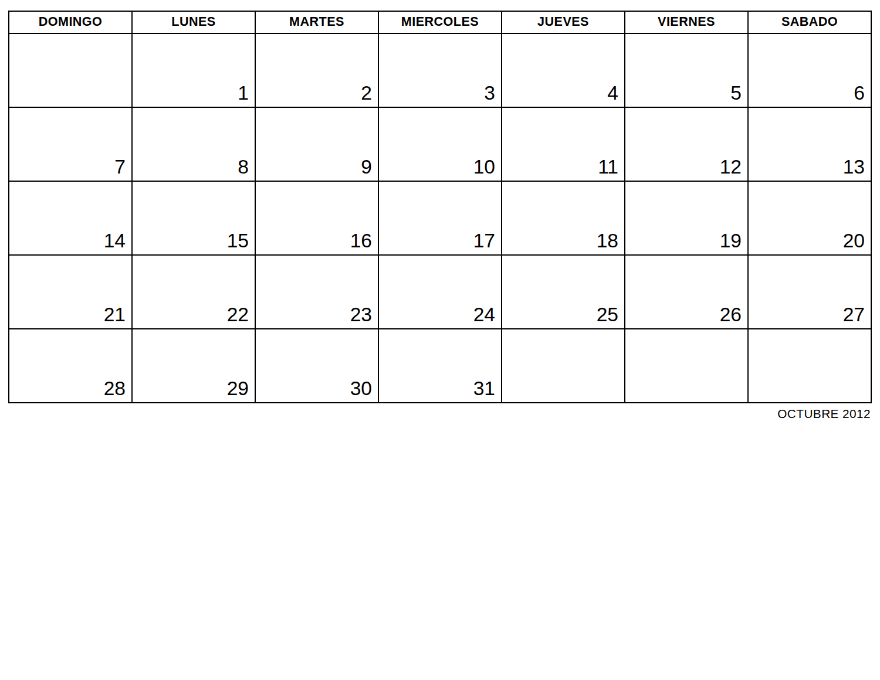| DOMINGO | LUNES | MARTES | MIERCOLES | JUEVES | VIERNES | SABADO |
| --- | --- | --- | --- | --- | --- | --- |
| | 1 | 2 | 3 | 4 | 5 | 6 |
| 7 | 8 | 9 | 10 | 11 | 12 | 13 |
| 14 | 15 | 16 | 17 | 18 | 19 | 20 |
| 21 | 22 | 23 | 24 | 25 | 26 | 27 |
| 28 | 29 | 30 | 31 | | | |
OCTUBRE 2012